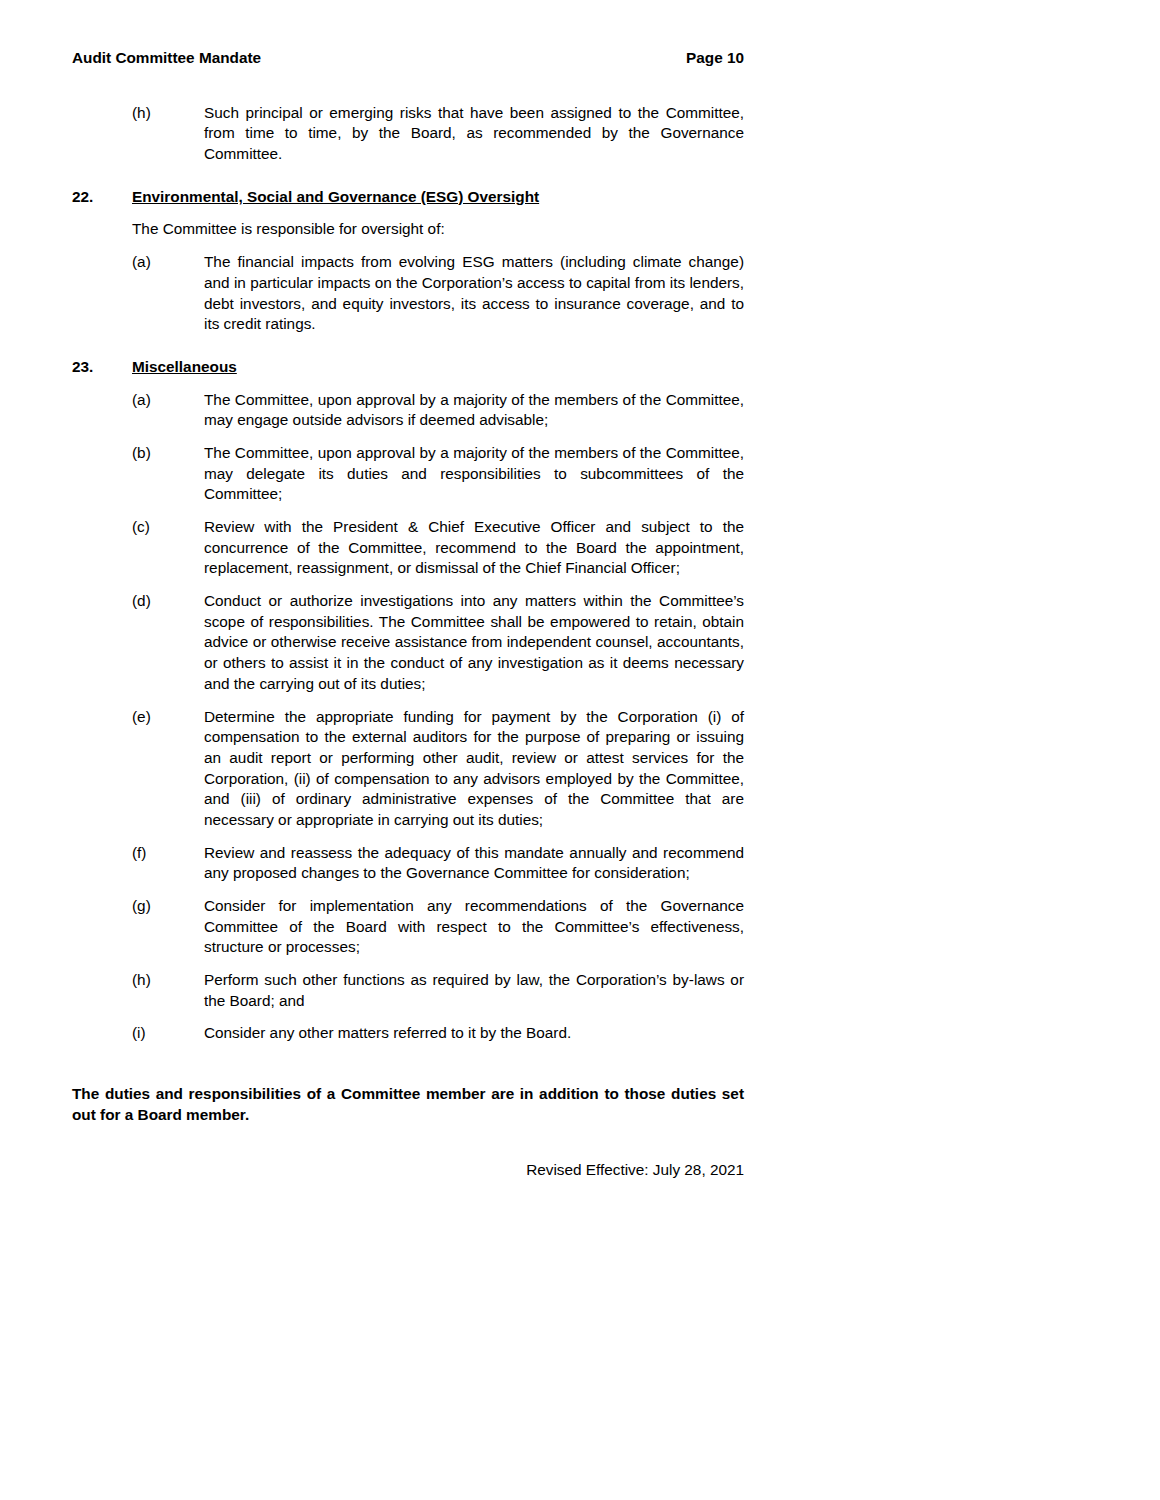Audit Committee Mandate
Page 10
(h)
Such principal or emerging risks that have been assigned to the Committee, from time to time, by the Board, as recommended by the Governance Committee.
22.
Environmental, Social and Governance (ESG) Oversight
The Committee is responsible for oversight of:
(a)
The financial impacts from evolving ESG matters (including climate change) and in particular impacts on the Corporation’s access to capital from its lenders, debt investors, and equity investors, its access to insurance coverage, and to its credit ratings.
23.
Miscellaneous
(a)
The Committee, upon approval by a majority of the members of the Committee, may engage outside advisors if deemed advisable;
(b)
The Committee, upon approval by a majority of the members of the Committee, may delegate its duties and responsibilities to subcommittees of the Committee;
(c)
Review with the President & Chief Executive Officer and subject to the concurrence of the Committee, recommend to the Board the appointment, replacement, reassignment, or dismissal of the Chief Financial Officer;
(d)
Conduct or authorize investigations into any matters within the Committee’s scope of responsibilities. The Committee shall be empowered to retain, obtain advice or otherwise receive assistance from independent counsel, accountants, or others to assist it in the conduct of any investigation as it deems necessary and the carrying out of its duties;
(e)
Determine the appropriate funding for payment by the Corporation (i) of compensation to the external auditors for the purpose of preparing or issuing an audit report or performing other audit, review or attest services for the Corporation, (ii) of compensation to any advisors employed by the Committee, and (iii) of ordinary administrative expenses of the Committee that are necessary or appropriate in carrying out its duties;
(f)
Review and reassess the adequacy of this mandate annually and recommend any proposed changes to the Governance Committee for consideration;
(g)
Consider for implementation any recommendations of the Governance Committee of the Board with respect to the Committee’s effectiveness, structure or processes;
(h)
Perform such other functions as required by law, the Corporation’s by-laws or the Board; and
(i)
Consider any other matters referred to it by the Board.
The duties and responsibilities of a Committee member are in addition to those duties set out for a Board member.
Revised Effective: July 28, 2021